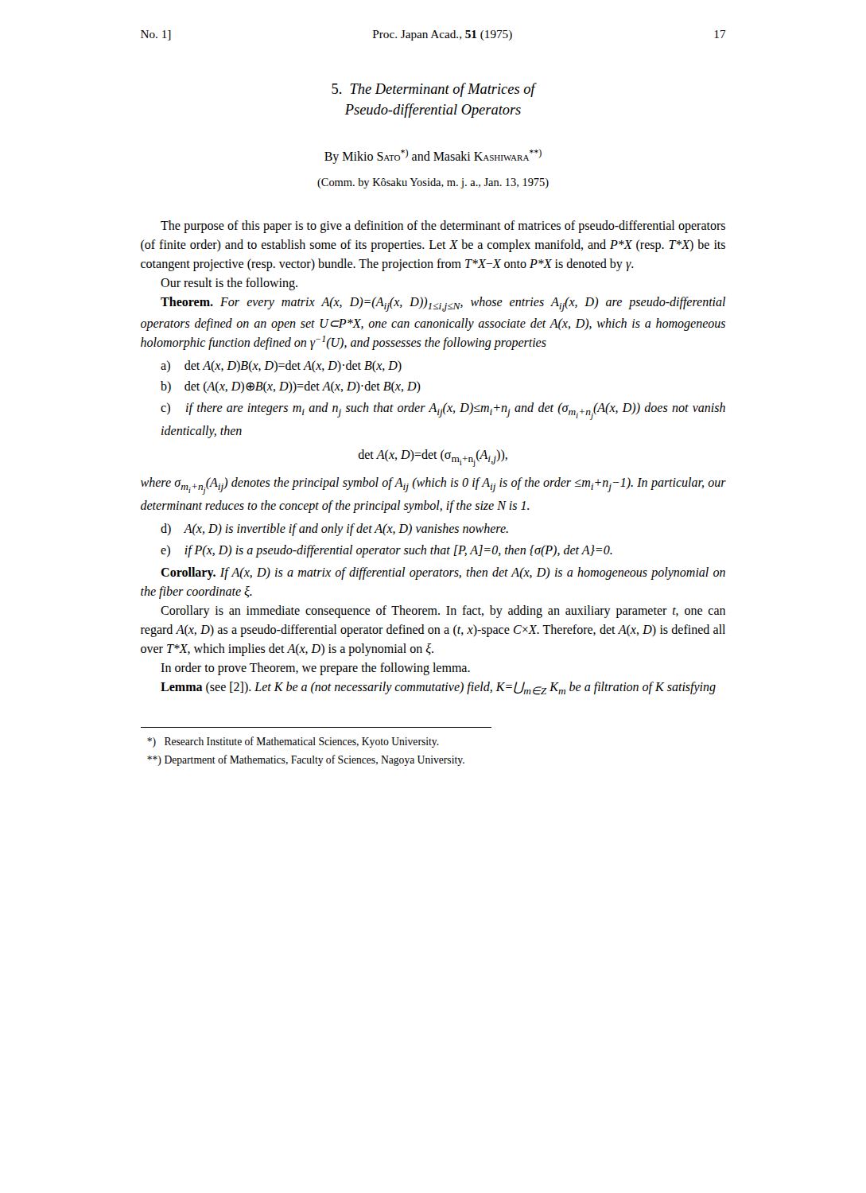No. 1]
Proc. Japan Acad., 51 (1975)
17
5. The Determinant of Matrices of
Pseudo-differential Operators
By Mikio Sato*) and Masaki Kashiwara**)
(Comm. by Kôsaku Yosida, m. j. a., Jan. 13, 1975)
The purpose of this paper is to give a definition of the determinant of matrices of pseudo-differential operators (of finite order) and to establish some of its properties. Let X be a complex manifold, and P*X (resp. T*X) be its cotangent projective (resp. vector) bundle. The projection from T*X−X onto P*X is denoted by γ.
Our result is the following.
Theorem. For every matrix A(x, D)=(Aij(x, D))1≤i,j≤N, whose entries Aij(x, D) are pseudo-differential operators defined on an open set U⊂P*X, one can canonically associate det A(x, D), which is a homogeneous holomorphic function defined on γ−1(U), and possesses the following properties
a) det A(x, D)B(x, D)=det A(x, D)·det B(x, D)
b) det (A(x, D)⊕B(x, D))=det A(x, D)·det B(x, D)
c) if there are integers mi and nj such that order Aij(x, D)≤mi+nj and det (σmi+nj(A(x, D)) does not vanish identically, then
det A(x, D)=det (σmi+nj(Ai,j)),
where σmi+nj(Aij) denotes the principal symbol of Aij (which is 0 if Aij is of the order ≤mi+nj−1). In particular, our determinant reduces to the concept of the principal symbol, if the size N is 1.
d) A(x, D) is invertible if and only if det A(x, D) vanishes nowhere.
e) if P(x, D) is a pseudo-differential operator such that [P, A]=0, then {σ(P), det A}=0.
Corollary. If A(x, D) is a matrix of differential operators, then det A(x, D) is a homogeneous polynomial on the fiber coordinate ξ.
Corollary is an immediate consequence of Theorem. In fact, by adding an auxiliary parameter t, one can regard A(x, D) as a pseudo-differential operator defined on a (t, x)-space C×X. Therefore, det A(x, D) is defined all over T*X, which implies det A(x, D) is a polynomial on ξ.
In order to prove Theorem, we prepare the following lemma.
Lemma (see [2]). Let K be a (not necessarily commutative) field, K=⋃m∈Z Km be a filtration of K satisfying
*) Research Institute of Mathematical Sciences, Kyoto University.
**) Department of Mathematics, Faculty of Sciences, Nagoya University.